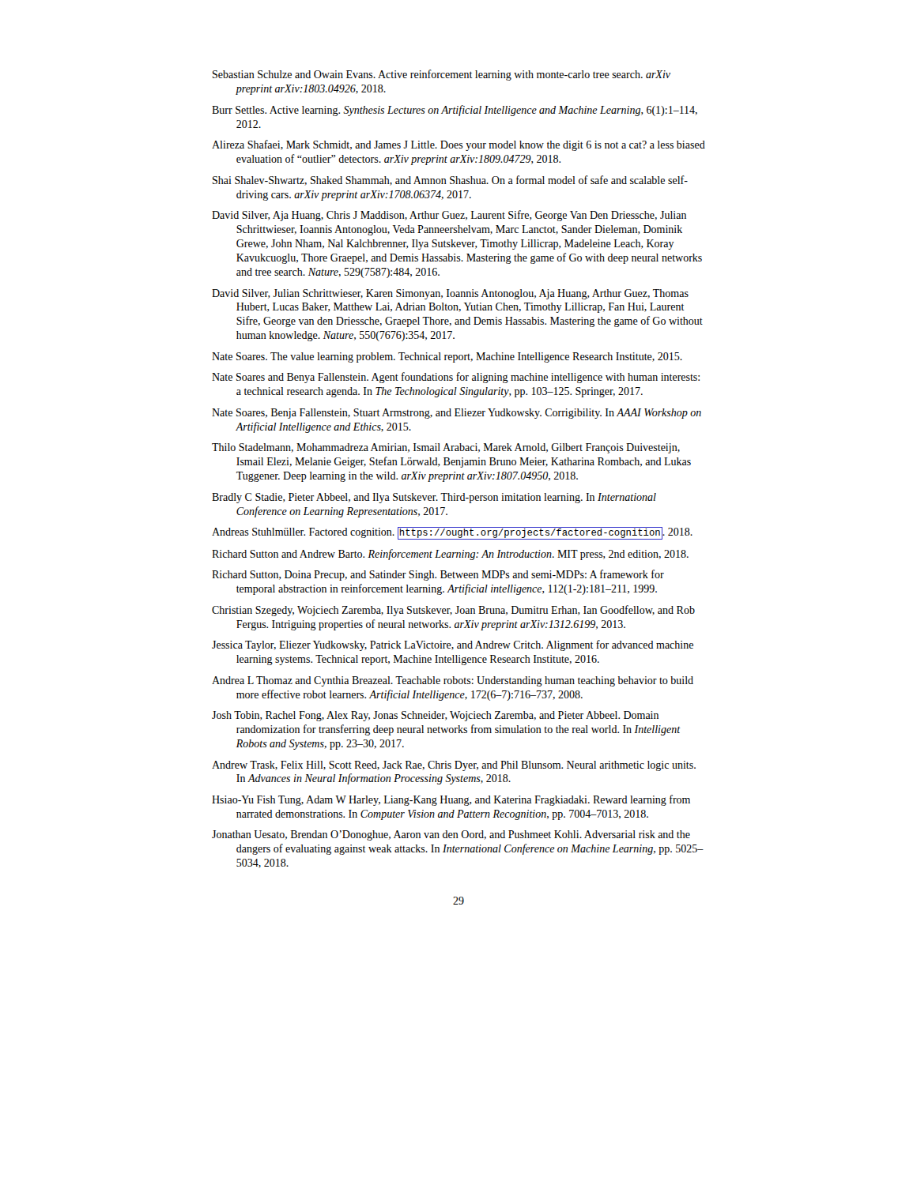Sebastian Schulze and Owain Evans. Active reinforcement learning with monte-carlo tree search. arXiv preprint arXiv:1803.04926, 2018.
Burr Settles. Active learning. Synthesis Lectures on Artificial Intelligence and Machine Learning, 6(1):1–114, 2012.
Alireza Shafaei, Mark Schmidt, and James J Little. Does your model know the digit 6 is not a cat? a less biased evaluation of “outlier” detectors. arXiv preprint arXiv:1809.04729, 2018.
Shai Shalev-Shwartz, Shaked Shammah, and Amnon Shashua. On a formal model of safe and scalable self-driving cars. arXiv preprint arXiv:1708.06374, 2017.
David Silver, Aja Huang, Chris J Maddison, Arthur Guez, Laurent Sifre, George Van Den Driessche, Julian Schrittwieser, Ioannis Antonoglou, Veda Panneershelvam, Marc Lanctot, Sander Dieleman, Dominik Grewe, John Nham, Nal Kalchbrenner, Ilya Sutskever, Timothy Lillicrap, Madeleine Leach, Koray Kavukcuoglu, Thore Graepel, and Demis Hassabis. Mastering the game of Go with deep neural networks and tree search. Nature, 529(7587):484, 2016.
David Silver, Julian Schrittwieser, Karen Simonyan, Ioannis Antonoglou, Aja Huang, Arthur Guez, Thomas Hubert, Lucas Baker, Matthew Lai, Adrian Bolton, Yutian Chen, Timothy Lillicrap, Fan Hui, Laurent Sifre, George van den Driessche, Graepel Thore, and Demis Hassabis. Mastering the game of Go without human knowledge. Nature, 550(7676):354, 2017.
Nate Soares. The value learning problem. Technical report, Machine Intelligence Research Institute, 2015.
Nate Soares and Benya Fallenstein. Agent foundations for aligning machine intelligence with human interests: a technical research agenda. In The Technological Singularity, pp. 103–125. Springer, 2017.
Nate Soares, Benja Fallenstein, Stuart Armstrong, and Eliezer Yudkowsky. Corrigibility. In AAAI Workshop on Artificial Intelligence and Ethics, 2015.
Thilo Stadelmann, Mohammadreza Amirian, Ismail Arabaci, Marek Arnold, Gilbert François Duivesteijn, Ismail Elezi, Melanie Geiger, Stefan Lörwald, Benjamin Bruno Meier, Katharina Rombach, and Lukas Tuggener. Deep learning in the wild. arXiv preprint arXiv:1807.04950, 2018.
Bradly C Stadie, Pieter Abbeel, and Ilya Sutskever. Third-person imitation learning. In International Conference on Learning Representations, 2017.
Andreas Stuhlmüller. Factored cognition. https://ought.org/projects/factored-cognition. 2018.
Richard Sutton and Andrew Barto. Reinforcement Learning: An Introduction. MIT press, 2nd edition, 2018.
Richard Sutton, Doina Precup, and Satinder Singh. Between MDPs and semi-MDPs: A framework for temporal abstraction in reinforcement learning. Artificial intelligence, 112(1-2):181–211, 1999.
Christian Szegedy, Wojciech Zaremba, Ilya Sutskever, Joan Bruna, Dumitru Erhan, Ian Goodfellow, and Rob Fergus. Intriguing properties of neural networks. arXiv preprint arXiv:1312.6199, 2013.
Jessica Taylor, Eliezer Yudkowsky, Patrick LaVictoire, and Andrew Critch. Alignment for advanced machine learning systems. Technical report, Machine Intelligence Research Institute, 2016.
Andrea L Thomaz and Cynthia Breazeal. Teachable robots: Understanding human teaching behavior to build more effective robot learners. Artificial Intelligence, 172(6–7):716–737, 2008.
Josh Tobin, Rachel Fong, Alex Ray, Jonas Schneider, Wojciech Zaremba, and Pieter Abbeel. Domain randomization for transferring deep neural networks from simulation to the real world. In Intelligent Robots and Systems, pp. 23–30, 2017.
Andrew Trask, Felix Hill, Scott Reed, Jack Rae, Chris Dyer, and Phil Blunsom. Neural arithmetic logic units. In Advances in Neural Information Processing Systems, 2018.
Hsiao-Yu Fish Tung, Adam W Harley, Liang-Kang Huang, and Katerina Fragkiadaki. Reward learning from narrated demonstrations. In Computer Vision and Pattern Recognition, pp. 7004–7013, 2018.
Jonathan Uesato, Brendan O’Donoghue, Aaron van den Oord, and Pushmeet Kohli. Adversarial risk and the dangers of evaluating against weak attacks. In International Conference on Machine Learning, pp. 5025–5034, 2018.
29